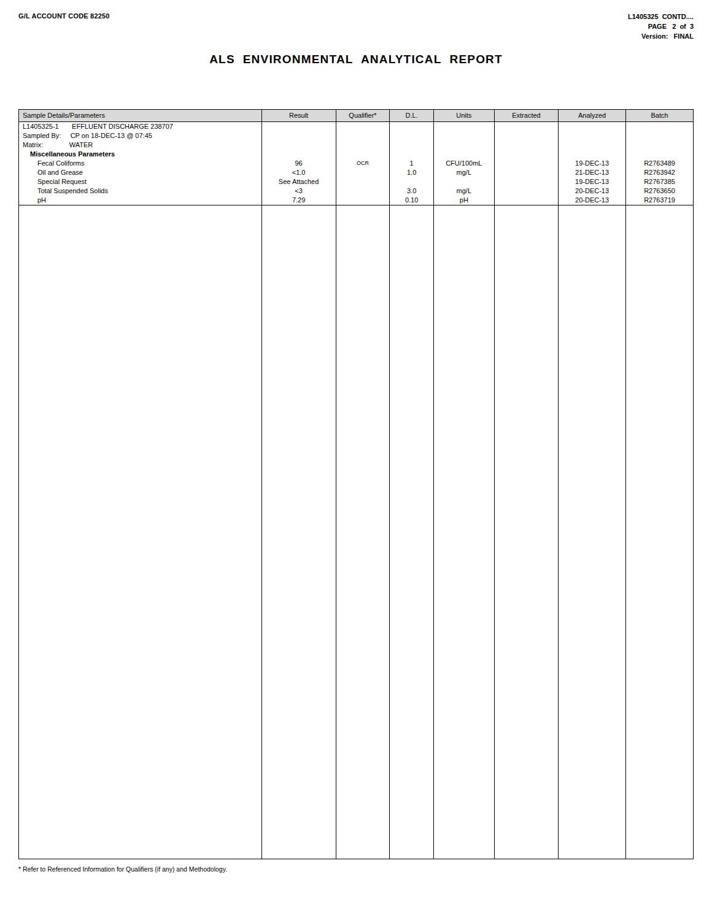G/L ACCOUNT CODE 82250
L1405325 CONTD....
PAGE 2 of 3
Version: FINAL
ALS ENVIRONMENTAL ANALYTICAL REPORT
| Sample Details/Parameters | Result | Qualifier* | D.L. | Units | Extracted | Analyzed | Batch |
| --- | --- | --- | --- | --- | --- | --- | --- |
| L1405325-1 EFFLUENT DISCHARGE 238707 | | | | | | | |
| Sampled By: CP on 18-DEC-13 @ 07:45 | | | | | | | |
| Matrix: WATER | | | | | | | |
| Miscellaneous Parameters | | | | | | | |
| Fecal Coliforms | 96 | OCR | 1 | CFU/100mL | | 19-DEC-13 | R2763489 |
| Oil and Grease | <1.0 | | 1.0 | mg/L | | 21-DEC-13 | R2763942 |
| Special Request | See Attached | | | | | 19-DEC-13 | R2767385 |
| Total Suspended Solids | <3 | | 3.0 | mg/L | | 20-DEC-13 | R2763650 |
| pH | 7.29 | | 0.10 | pH | | 20-DEC-13 | R2763719 |
* Refer to Referenced Information for Qualifiers (if any) and Methodology.